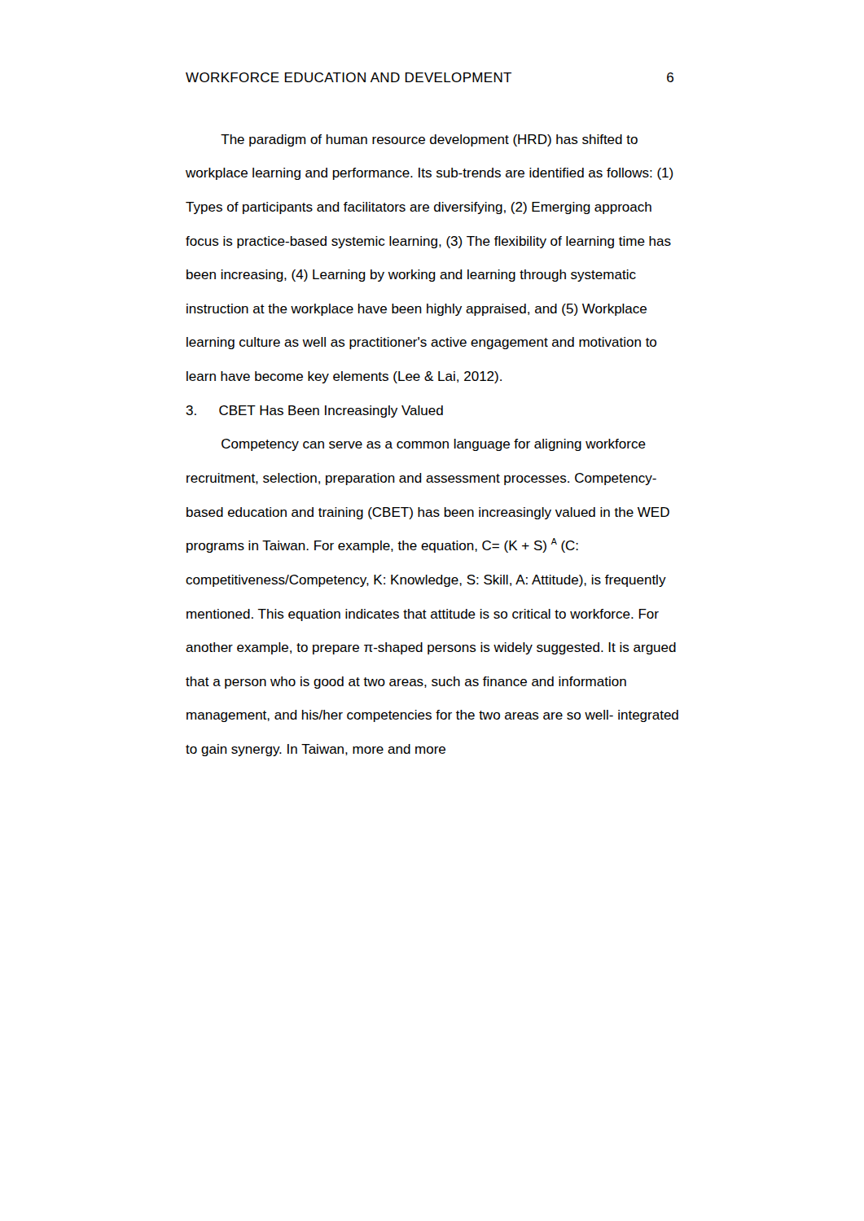Workforce Education and Development 6
The paradigm of human resource development (HRD) has shifted to workplace learning and performance. Its sub-trends are identified as follows: (1) Types of participants and facilitators are diversifying, (2) Emerging approach focus is practice-based systemic learning, (3) The flexibility of learning time has been increasing, (4) Learning by working and learning through systematic instruction at the workplace have been highly appraised, and (5) Workplace learning culture as well as practitioner's active engagement and motivation to learn have become key elements (Lee & Lai, 2012).
3. CBET Has Been Increasingly Valued
Competency can serve as a common language for aligning workforce recruitment, selection, preparation and assessment processes. Competency-based education and training (CBET) has been increasingly valued in the WED programs in Taiwan. For example, the equation, C= (K + S) A (C: competitiveness/Competency, K: Knowledge, S: Skill, A: Attitude), is frequently mentioned. This equation indicates that attitude is so critical to workforce. For another example, to prepare π-shaped persons is widely suggested. It is argued that a person who is good at two areas, such as finance and information management, and his/her competencies for the two areas are so well- integrated to gain synergy. In Taiwan, more and more